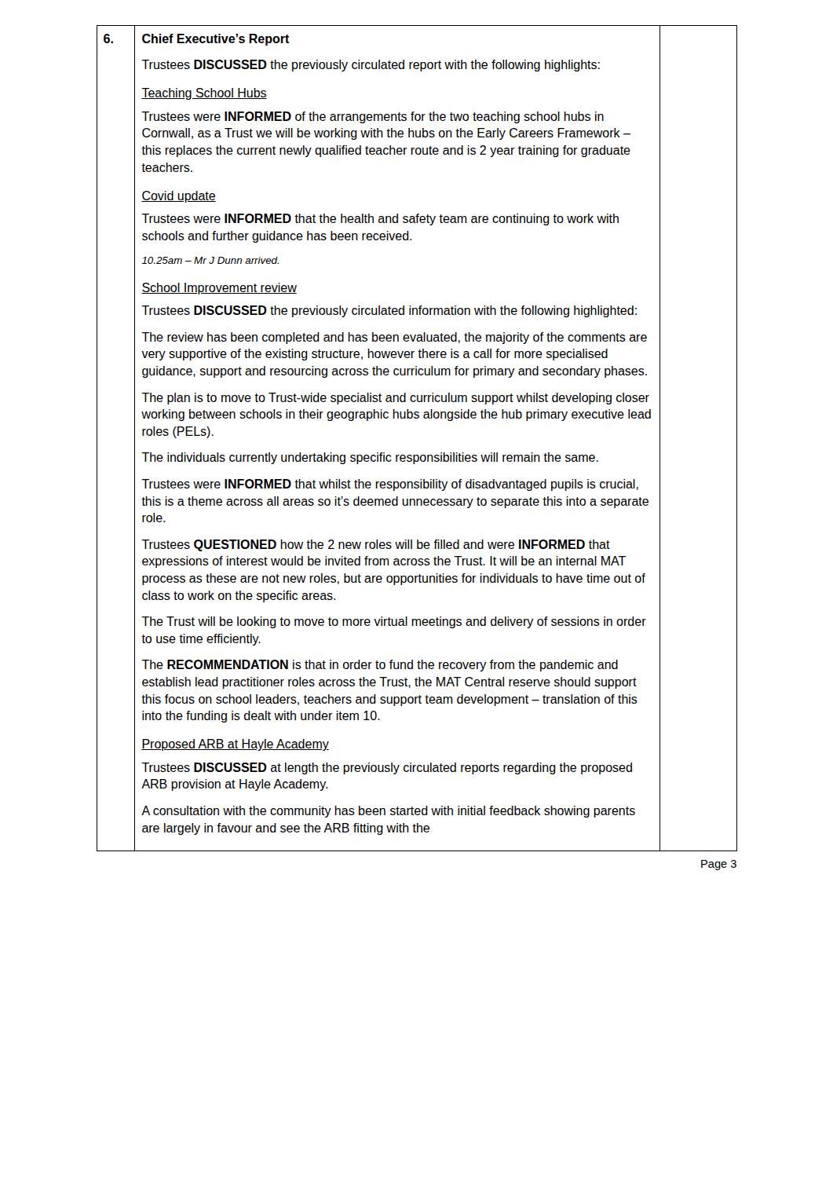| 6. | Chief Executive’s Report Trustees DISCUSSED the previously circulated report with the following highlights: Teaching School Hubs Trustees were INFORMED of the arrangements for the two teaching school hubs in Cornwall, as a Trust we will be working with the hubs on the Early Careers Framework – this replaces the current newly qualified teacher route and is 2 year training for graduate teachers. Covid update Trustees were INFORMED that the health and safety team are continuing to work with schools and further guidance has been received. 10.25am – Mr J Dunn arrived. School Improvement review Trustees DISCUSSED the previously circulated information with the following highlighted: The review has been completed and has been evaluated, the majority of the comments are very supportive of the existing structure, however there is a call for more specialised guidance, support and resourcing across the curriculum for primary and secondary phases. The plan is to move to Trust-wide specialist and curriculum support whilst developing closer working between schools in their geographic hubs alongside the hub primary executive lead roles (PELs). The individuals currently undertaking specific responsibilities will remain the same. Trustees were INFORMED that whilst the responsibility of disadvantaged pupils is crucial, this is a theme across all areas so it’s deemed unnecessary to separate this into a separate role. Trustees QUESTIONED how the 2 new roles will be filled and were INFORMED that expressions of interest would be invited from across the Trust. It will be an internal MAT process as these are not new roles, but are opportunities for individuals to have time out of class to work on the specific areas. The Trust will be looking to move to more virtual meetings and delivery of sessions in order to use time efficiently. The RECOMMENDATION is that in order to fund the recovery from the pandemic and establish lead practitioner roles across the Trust, the MAT Central reserve should support this focus on school leaders, teachers and support team development – translation of this into the funding is dealt with under item 10. Proposed ARB at Hayle Academy Trustees DISCUSSED at length the previously circulated reports regarding the proposed ARB provision at Hayle Academy. A consultation with the community has been started with initial feedback showing parents are largely in favour and see the ARB fitting with the | |
Page 3